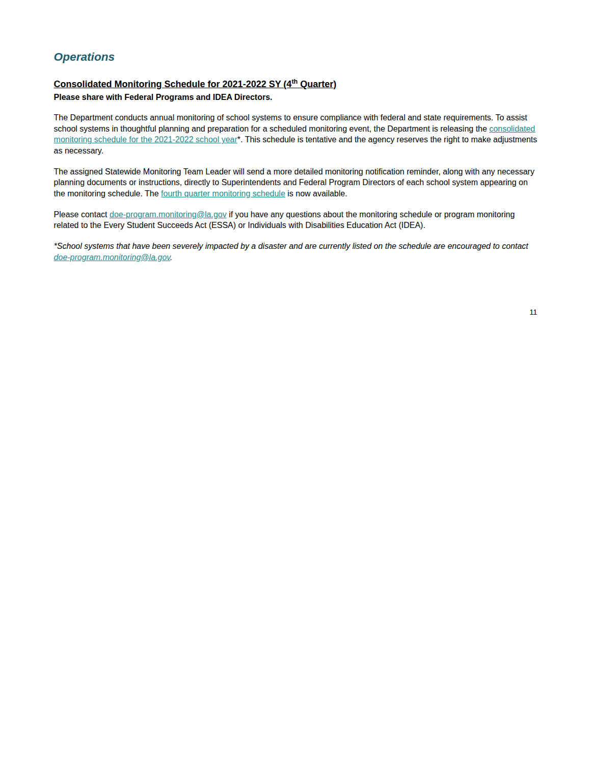Operations
Consolidated Monitoring Schedule for 2021-2022 SY (4th Quarter)
Please share with Federal Programs and IDEA Directors.
The Department conducts annual monitoring of school systems to ensure compliance with federal and state requirements. To assist school systems in thoughtful planning and preparation for a scheduled monitoring event, the Department is releasing the consolidated monitoring schedule for the 2021-2022 school year*. This schedule is tentative and the agency reserves the right to make adjustments as necessary.
The assigned Statewide Monitoring Team Leader will send a more detailed monitoring notification reminder, along with any necessary planning documents or instructions, directly to Superintendents and Federal Program Directors of each school system appearing on the monitoring schedule. The fourth quarter monitoring schedule is now available.
Please contact doe-program.monitoring@la.gov if you have any questions about the monitoring schedule or program monitoring related to the Every Student Succeeds Act (ESSA) or Individuals with Disabilities Education Act (IDEA).
*School systems that have been severely impacted by a disaster and are currently listed on the schedule are encouraged to contact doe-program.monitoring@la.gov.
11